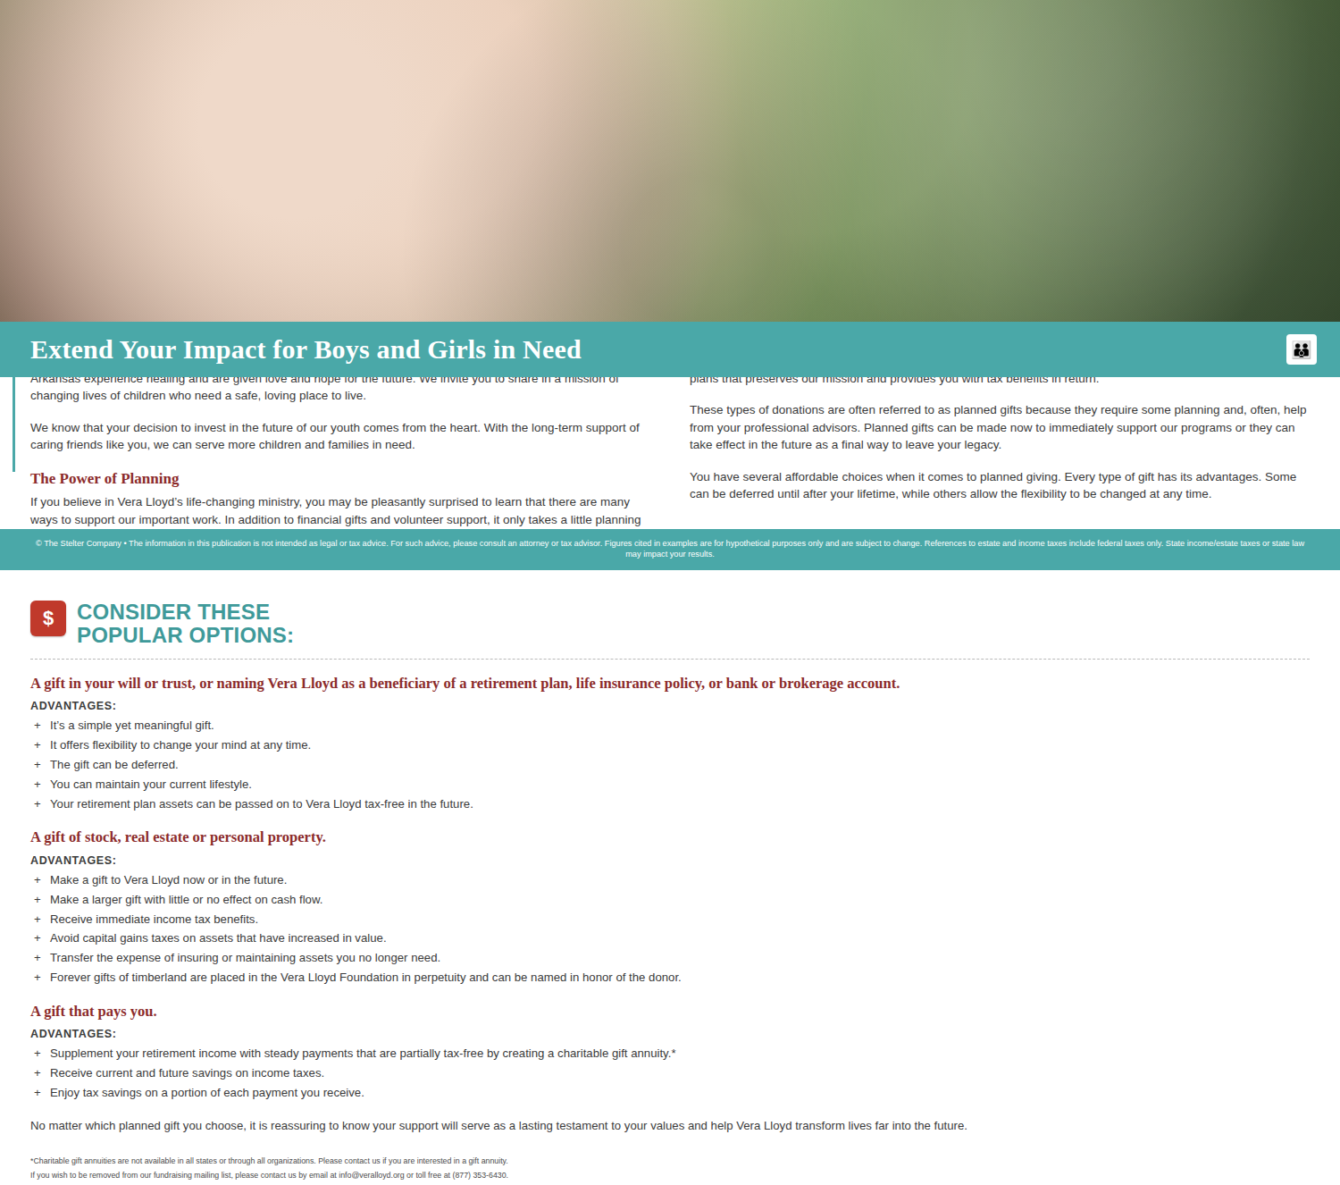❤
START PLANNING
TODAY
The Vera Lloyd development team can assist you in creating a plan that is right for you. Contact us today at (501) 666-8195 or 1 (877) 353-6430 to learn more about making a greater impact for children in need by including a gift to Vera Lloyd Presbyterian Foundation in your long-term plans.
Extend Your Impact for Boys and Girls in Need
👪
Through comprehensive services at our children’s home in Monticello, vulnerable and fragile youth from all over Arkansas experience healing and are given love and hope for the future. We invite you to share in a mission of changing lives of children who need a safe, loving place to live.
We know that your decision to invest in the future of our youth comes from the heart. With the long-term support of caring friends like you, we can serve more children and families in need.
The Power of Planning
If you believe in Vera Lloyd’s life-changing ministry, you may be pleasantly surprised to learn that there are many ways to support our important work. In addition to financial gifts and volunteer support, it only takes a little planning to make a forever difference to children in need. You can include a gift to us within your overall estate or financial plans that preserves our mission and provides you with tax benefits in return.
These types of donations are often referred to as planned gifts because they require some planning and, often, help from your professional advisors. Planned gifts can be made now to immediately support our programs or they can take effect in the future as a final way to leave your legacy.
You have several affordable choices when it comes to planned giving. Every type of gift has its advantages. Some can be deferred until after your lifetime, while others allow the flexibility to be changed at any time.
© The Stelter Company • The information in this publication is not intended as legal or tax advice. For such advice, please consult an attorney or tax advisor. Figures cited in examples are for hypothetical purposes only and are subject to change. References to estate and income taxes include federal taxes only. State income/estate taxes or state law may impact your results.
$
CONSIDER THESE
POPULAR OPTIONS:
A gift in your will or trust, or naming Vera Lloyd as a beneficiary of a retirement plan, life insurance policy, or bank or brokerage account.
ADVANTAGES:
It’s a simple yet meaningful gift.
It offers flexibility to change your mind at any time.
The gift can be deferred.
You can maintain your current lifestyle.
Your retirement plan assets can be passed on to Vera Lloyd tax-free in the future.
A gift of stock, real estate or personal property.
ADVANTAGES:
Make a gift to Vera Lloyd now or in the future.
Make a larger gift with little or no effect on cash flow.
Receive immediate income tax benefits.
Avoid capital gains taxes on assets that have increased in value.
Transfer the expense of insuring or maintaining assets you no longer need.
Forever gifts of timberland are placed in the Vera Lloyd Foundation in perpetuity and can be named in honor of the donor.
A gift that pays you.
ADVANTAGES:
Supplement your retirement income with steady payments that are partially tax-free by creating a charitable gift annuity.*
Receive current and future savings on income taxes.
Enjoy tax savings on a portion of each payment you receive.
No matter which planned gift you choose, it is reassuring to know your support will serve as a lasting testament to your values and help Vera Lloyd transform lives far into the future.
*Charitable gift annuities are not available in all states or through all organizations. Please contact us if you are interested in a gift annuity.
If you wish to be removed from our fundraising mailing list, please contact us by email at info@veralloyd.org or toll free at (877) 353-6430.